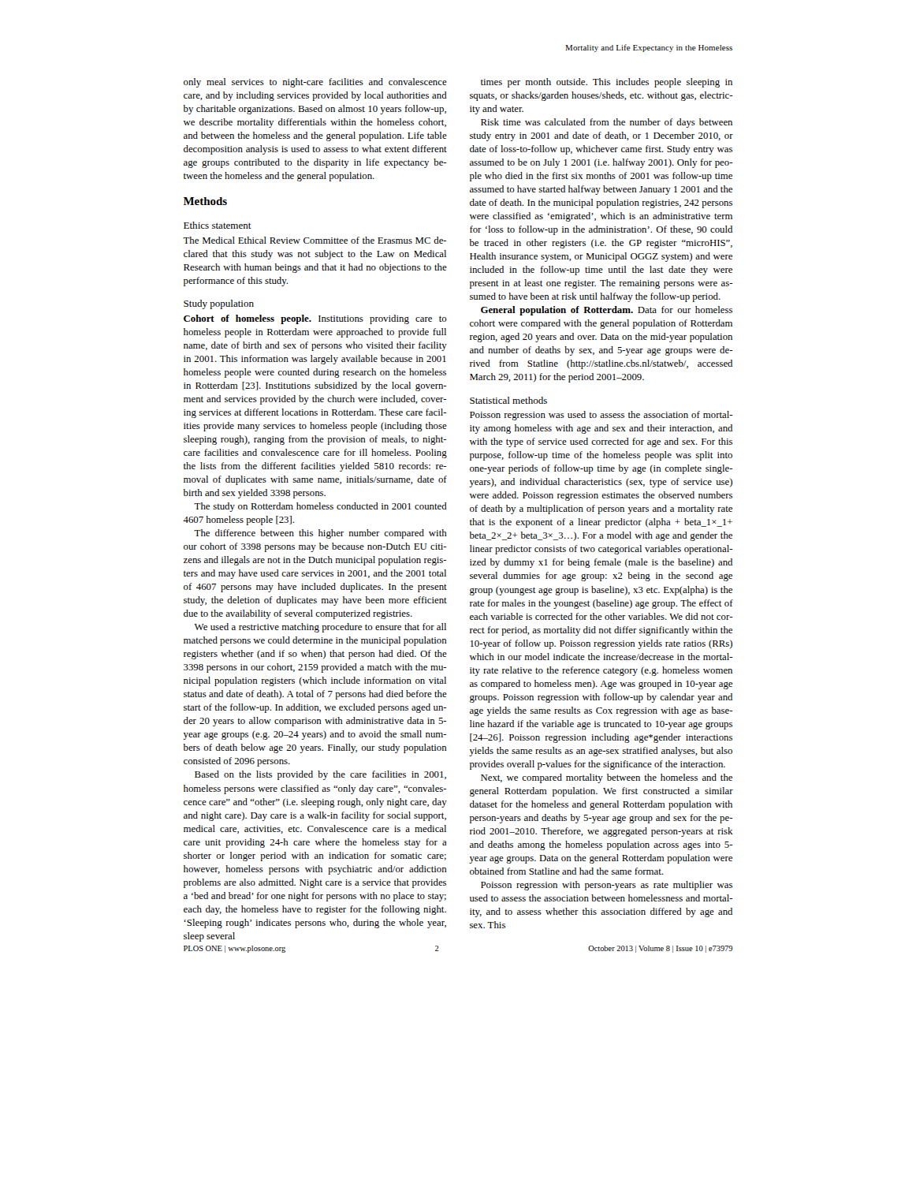Mortality and Life Expectancy in the Homeless
only meal services to night-care facilities and convalescence care, and by including services provided by local authorities and by charitable organizations. Based on almost 10 years follow-up, we describe mortality differentials within the homeless cohort, and between the homeless and the general population. Life table decomposition analysis is used to assess to what extent different age groups contributed to the disparity in life expectancy between the homeless and the general population.
Methods
Ethics statement
The Medical Ethical Review Committee of the Erasmus MC declared that this study was not subject to the Law on Medical Research with human beings and that it had no objections to the performance of this study.
Study population
Cohort of homeless people. Institutions providing care to homeless people in Rotterdam were approached to provide full name, date of birth and sex of persons who visited their facility in 2001. This information was largely available because in 2001 homeless people were counted during research on the homeless in Rotterdam [23]. Institutions subsidized by the local government and services provided by the church were included, covering services at different locations in Rotterdam. These care facilities provide many services to homeless people (including those sleeping rough), ranging from the provision of meals, to night-care facilities and convalescence care for ill homeless. Pooling the lists from the different facilities yielded 5810 records: removal of duplicates with same name, initials/surname, date of birth and sex yielded 3398 persons.
The study on Rotterdam homeless conducted in 2001 counted 4607 homeless people [23].
The difference between this higher number compared with our cohort of 3398 persons may be because non-Dutch EU citizens and illegals are not in the Dutch municipal population registers and may have used care services in 2001, and the 2001 total of 4607 persons may have included duplicates. In the present study, the deletion of duplicates may have been more efficient due to the availability of several computerized registries.
We used a restrictive matching procedure to ensure that for all matched persons we could determine in the municipal population registers whether (and if so when) that person had died. Of the 3398 persons in our cohort, 2159 provided a match with the municipal population registers (which include information on vital status and date of death). A total of 7 persons had died before the start of the follow-up. In addition, we excluded persons aged under 20 years to allow comparison with administrative data in 5-year age groups (e.g. 20–24 years) and to avoid the small numbers of death below age 20 years. Finally, our study population consisted of 2096 persons.
Based on the lists provided by the care facilities in 2001, homeless persons were classified as “only day care”, “convalescence care” and “other” (i.e. sleeping rough, only night care, day and night care). Day care is a walk-in facility for social support, medical care, activities, etc. Convalescence care is a medical care unit providing 24-h care where the homeless stay for a shorter or longer period with an indication for somatic care; however, homeless persons with psychiatric and/or addiction problems are also admitted. Night care is a service that provides a ‘bed and bread’ for one night for persons with no place to stay; each day, the homeless have to register for the following night. ‘Sleeping rough’ indicates persons who, during the whole year, sleep several
times per month outside. This includes people sleeping in squats, or shacks/garden houses/sheds, etc. without gas, electricity and water.
Risk time was calculated from the number of days between study entry in 2001 and date of death, or 1 December 2010, or date of loss-to-follow up, whichever came first. Study entry was assumed to be on July 1 2001 (i.e. halfway 2001). Only for people who died in the first six months of 2001 was follow-up time assumed to have started halfway between January 1 2001 and the date of death. In the municipal population registries, 242 persons were classified as ‘emigrated’, which is an administrative term for ‘loss to follow-up in the administration’. Of these, 90 could be traced in other registers (i.e. the GP register “microHIS”, Health insurance system, or Municipal OGGZ system) and were included in the follow-up time until the last date they were present in at least one register. The remaining persons were assumed to have been at risk until halfway the follow-up period.
General population of Rotterdam. Data for our homeless cohort were compared with the general population of Rotterdam region, aged 20 years and over. Data on the mid-year population and number of deaths by sex, and 5-year age groups were derived from Statline (http://statline.cbs.nl/statweb/, accessed March 29, 2011) for the period 2001–2009.
Statistical methods
Poisson regression was used to assess the association of mortality among homeless with age and sex and their interaction, and with the type of service used corrected for age and sex. For this purpose, follow-up time of the homeless people was split into one-year periods of follow-up time by age (in complete single-years), and individual characteristics (sex, type of service use) were added. Poisson regression estimates the observed numbers of death by a multiplication of person years and a mortality rate that is the exponent of a linear predictor (alpha + beta_1×_1+ beta_2×_2+ beta_3×_3…). For a model with age and gender the linear predictor consists of two categorical variables operationalized by dummy x1 for being female (male is the baseline) and several dummies for age group: x2 being in the second age group (youngest age group is baseline), x3 etc. Exp(alpha) is the rate for males in the youngest (baseline) age group. The effect of each variable is corrected for the other variables. We did not correct for period, as mortality did not differ significantly within the 10-year of follow up. Poisson regression yields rate ratios (RRs) which in our model indicate the increase/decrease in the mortality rate relative to the reference category (e.g. homeless women as compared to homeless men). Age was grouped in 10-year age groups. Poisson regression with follow-up by calendar year and age yields the same results as Cox regression with age as baseline hazard if the variable age is truncated to 10-year age groups [24–26]. Poisson regression including age*gender interactions yields the same results as an age-sex stratified analyses, but also provides overall p-values for the significance of the interaction.
Next, we compared mortality between the homeless and the general Rotterdam population. We first constructed a similar dataset for the homeless and general Rotterdam population with person-years and deaths by 5-year age group and sex for the period 2001–2010. Therefore, we aggregated person-years at risk and deaths among the homeless population across ages into 5-year age groups. Data on the general Rotterdam population were obtained from Statline and had the same format.
Poisson regression with person-years as rate multiplier was used to assess the association between homelessness and mortality, and to assess whether this association differed by age and sex. This
PLOS ONE | www.plosone.org
2
October 2013 | Volume 8 | Issue 10 | e73979